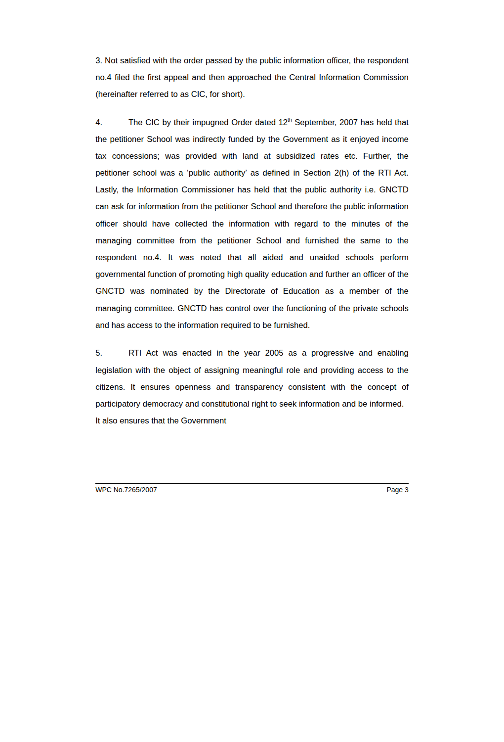3. Not satisfied with the order passed by the public information officer, the respondent no.4 filed the first appeal and then approached the Central Information Commission (hereinafter referred to as CIC, for short).
4. The CIC by their impugned Order dated 12th September, 2007 has held that the petitioner School was indirectly funded by the Government as it enjoyed income tax concessions; was provided with land at subsidized rates etc. Further, the petitioner school was a ‘public authority’ as defined in Section 2(h) of the RTI Act. Lastly, the Information Commissioner has held that the public authority i.e. GNCTD can ask for information from the petitioner School and therefore the public information officer should have collected the information with regard to the minutes of the managing committee from the petitioner School and furnished the same to the respondent no.4. It was noted that all aided and unaided schools perform governmental function of promoting high quality education and further an officer of the GNCTD was nominated by the Directorate of Education as a member of the managing committee. GNCTD has control over the functioning of the private schools and has access to the information required to be furnished.
5. RTI Act was enacted in the year 2005 as a progressive and enabling legislation with the object of assigning meaningful role and providing access to the citizens. It ensures openness and transparency consistent with the concept of participatory democracy and constitutional right to seek information and be informed. It also ensures that the Government
WPC No.7265/2007 Page 3